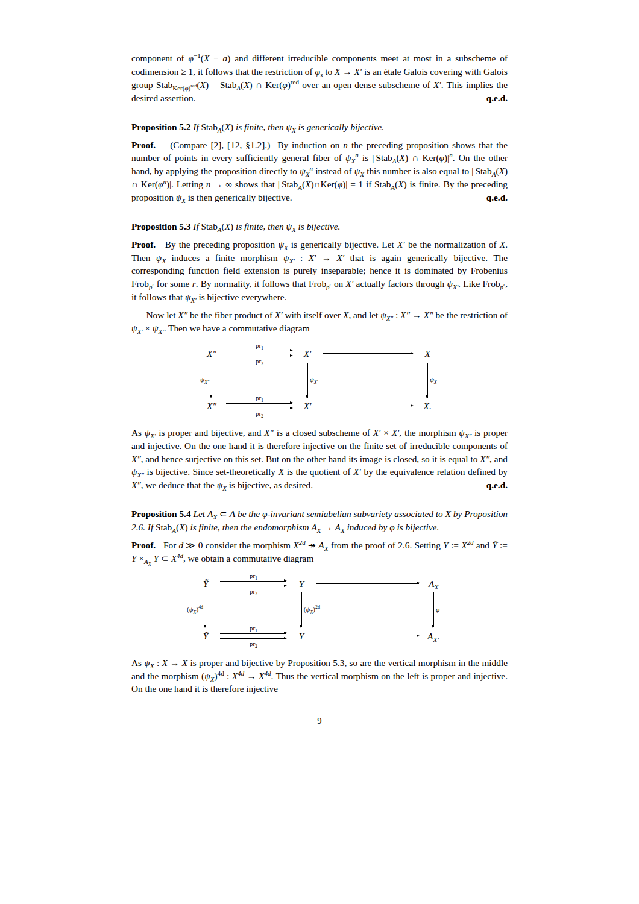component of φ−1(X − a) and different irreducible components meet at most in a subscheme of codimension ≥ 1, it follows that the restriction of φs to X → X′ is an étale Galois covering with Galois group StabKer(φ)red(X) = StabA(X) ∩ Ker(φ)red over an open dense subscheme of X′. This implies the desired assertion. q.e.d.
Proposition 5.2 If StabA(X) is finite, then ψX is generically bijective.
Proof. (Compare [2], [12, §1.2].) By induction on n the preceding proposition shows that the number of points in every sufficiently general fiber of ψXn is | StabA(X) ∩ Ker(φ)|n. On the other hand, by applying the proposition directly to ψXn instead of ψX this number is also equal to | StabA(X) ∩ Ker(φn)|. Letting n → ∞ shows that | StabA(X)∩Ker(φ)| = 1 if StabA(X) is finite. By the preceding proposition ψX is then generically bijective. q.e.d.
Proposition 5.3 If StabA(X) is finite, then ψX is bijective.
Proof. By the preceding proposition ψX is generically bijective. Let X′ be the normalization of X. Then ψX induces a finite morphism ψX′ : X′ → X′ that is again generically bijective. The corresponding function field extension is purely inseparable; hence it is dominated by Frobenius Frobpr for some r. By normality, it follows that Frobpr on X′ actually factors through ψX′. Like Frobpr, it follows that ψX′ is bijective everywhere.
Now let X″ be the fiber product of X′ with itself over X, and let ψX″ : X″ → X″ be the restriction of ψX′ × ψX′. Then we have a commutative diagram
| X″ | pr 1 pr 2 | X′ | | X |
| ψ X″ | | ψ X′ | | ψ X |
| X″ | pr 1 pr 2 | X′ | | X . |
As ψX′ is proper and bijective, and X″ is a closed subscheme of X′ × X′, the morphism ψX″ is proper and injective. On the one hand it is therefore injective on the finite set of irreducible components of X″, and hence surjective on this set. But on the other hand its image is closed, so it is equal to X″, and ψX″ is bijective. Since set-theoretically X is the quotient of X′ by the equivalence relation defined by X″, we deduce that the ψX is bijective, as desired. q.e.d.
Proposition 5.4 Let AX ⊂ A be the φ-invariant semiabelian subvariety associated to X by Proposition 2.6. If StabA(X) is finite, then the endomorphism AX → AX induced by φ is bijective.
Proof. For d ≫ 0 consider the morphism X2d ↠ AX from the proof of 2.6. Setting Y := X2d and Ỹ := Y ×AX Y ⊂ X4d, we obtain a commutative diagram
| Ỹ | pr 1 pr 2 | Y | | A X |
| ( ψ X ) 4d | | ( ψ X ) 2d | | φ |
| Ỹ | pr 1 pr 2 | Y | | A X . |
As ψX : X → X is proper and bijective by Proposition 5.3, so are the vertical morphism in the middle and the morphism (ψX)4d : X4d → X4d. Thus the vertical morphism on the left is proper and injective. On the one hand it is therefore injective
9